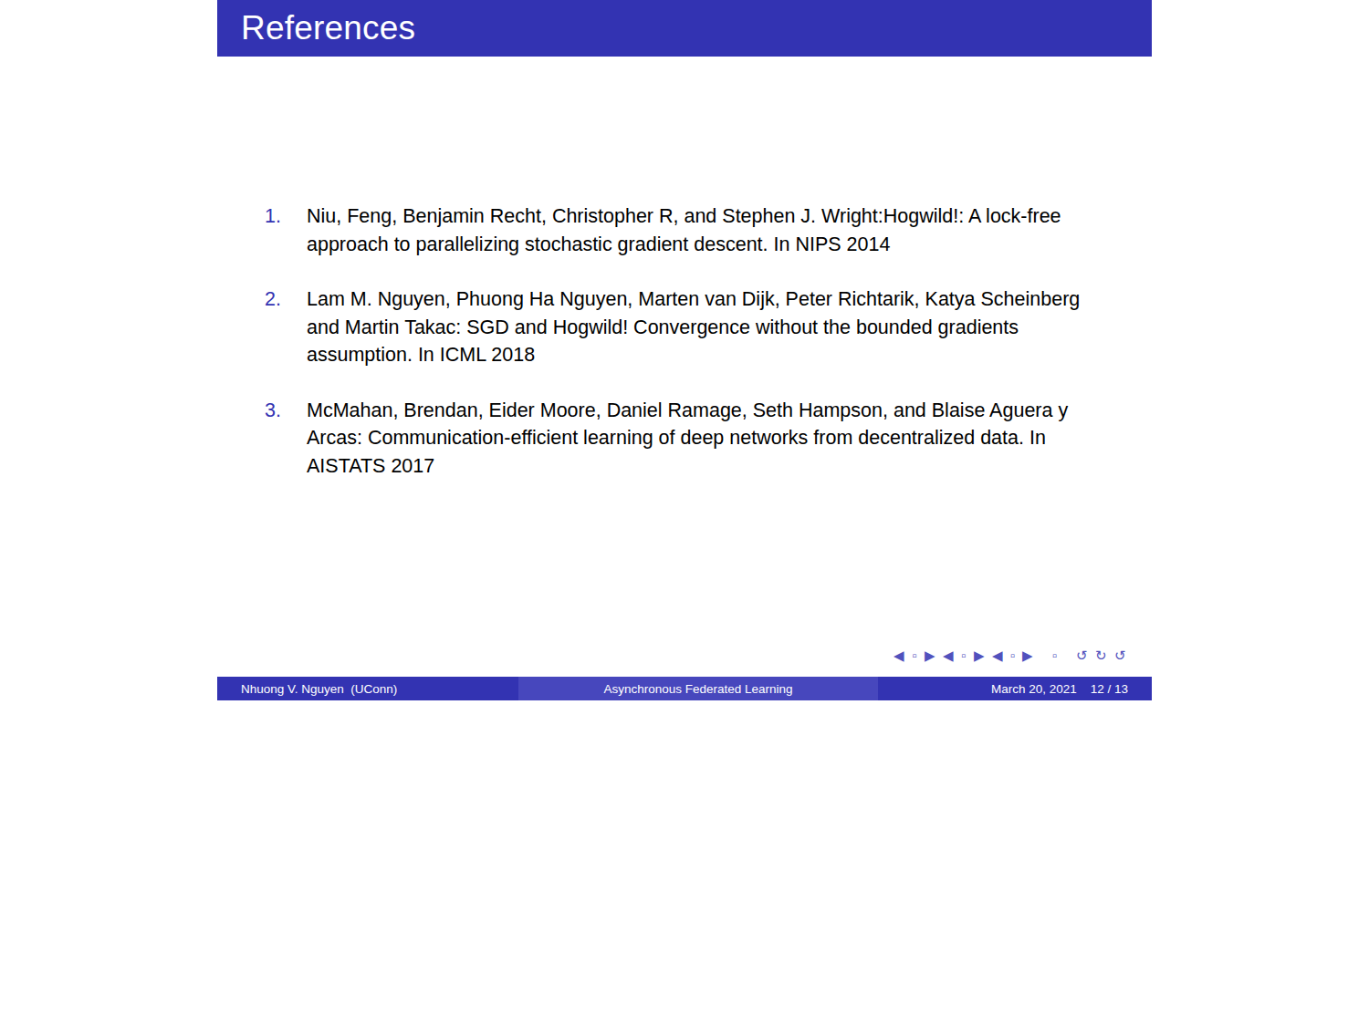References
1. Niu, Feng, Benjamin Recht, Christopher R, and Stephen J. Wright:Hogwild!: A lock-free approach to parallelizing stochastic gradient descent. In NIPS 2014
2. Lam M. Nguyen, Phuong Ha Nguyen, Marten van Dijk, Peter Richtarik, Katya Scheinberg and Martin Takac: SGD and Hogwild! Convergence without the bounded gradients assumption. In ICML 2018
3. McMahan, Brendan, Eider Moore, Daniel Ramage, Seth Hampson, and Blaise Aguera y Arcas: Communication-efficient learning of deep networks from decentralized data. In AISTATS 2017
◀ ▫ ▶ ◀ ▫ ▶ ◀ ▫ ▶ ▫ ↺ ↻ ↺
Nhuong V. Nguyen (UConn)
Asynchronous Federated Learning
March 20, 2021 12 / 13